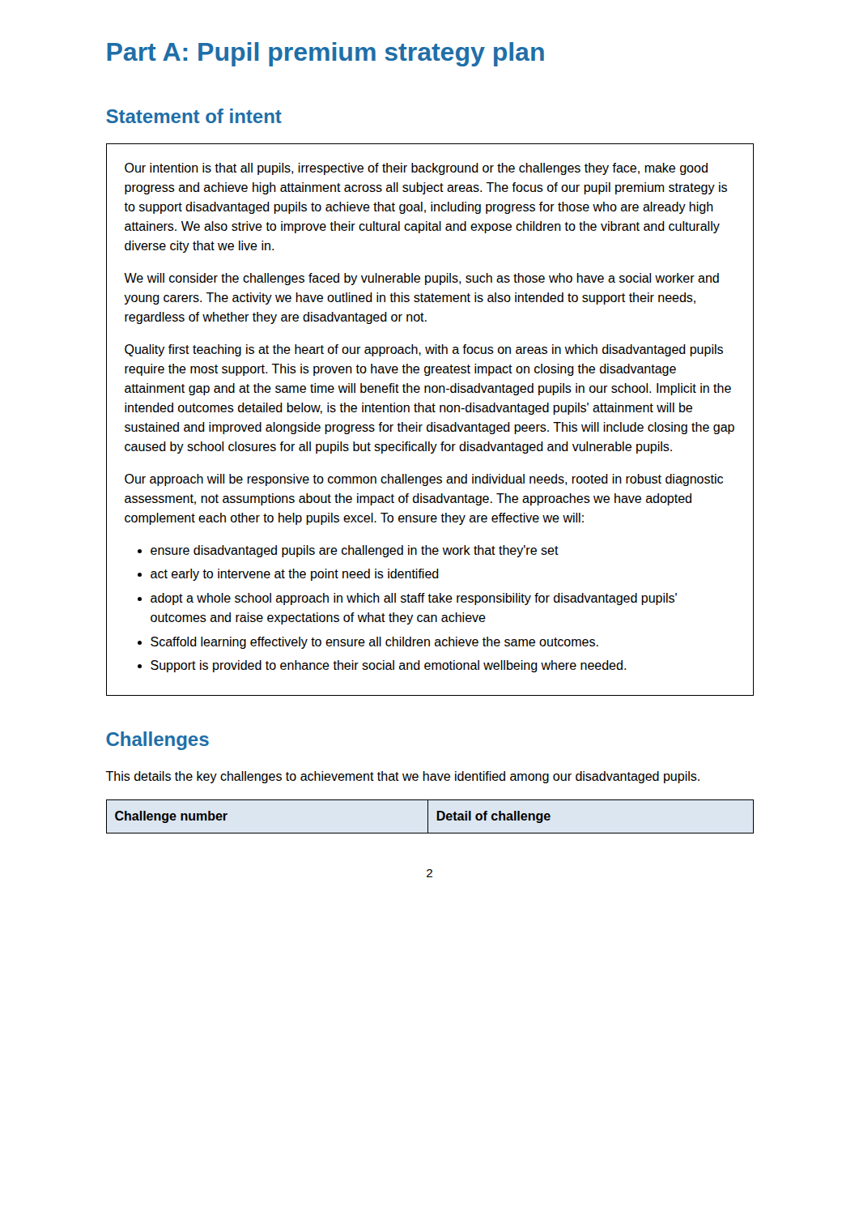Part A: Pupil premium strategy plan
Statement of intent
Our intention is that all pupils, irrespective of their background or the challenges they face, make good progress and achieve high attainment across all subject areas. The focus of our pupil premium strategy is to support disadvantaged pupils to achieve that goal, including progress for those who are already high attainers. We also strive to improve their cultural capital and expose children to the vibrant and culturally diverse city that we live in.
We will consider the challenges faced by vulnerable pupils, such as those who have a social worker and young carers. The activity we have outlined in this statement is also intended to support their needs, regardless of whether they are disadvantaged or not.
Quality first teaching is at the heart of our approach, with a focus on areas in which disadvantaged pupils require the most support. This is proven to have the greatest impact on closing the disadvantage attainment gap and at the same time will benefit the non-disadvantaged pupils in our school. Implicit in the intended outcomes detailed below, is the intention that non-disadvantaged pupils' attainment will be sustained and improved alongside progress for their disadvantaged peers. This will include closing the gap caused by school closures for all pupils but specifically for disadvantaged and vulnerable pupils.
Our approach will be responsive to common challenges and individual needs, rooted in robust diagnostic assessment, not assumptions about the impact of disadvantage. The approaches we have adopted complement each other to help pupils excel. To ensure they are effective we will:
ensure disadvantaged pupils are challenged in the work that they're set
act early to intervene at the point need is identified
adopt a whole school approach in which all staff take responsibility for disadvantaged pupils' outcomes and raise expectations of what they can achieve
Scaffold learning effectively to ensure all children achieve the same outcomes.
Support is provided to enhance their social and emotional wellbeing where needed.
Challenges
This details the key challenges to achievement that we have identified among our disadvantaged pupils.
| Challenge number | Detail of challenge |
| --- | --- |
2